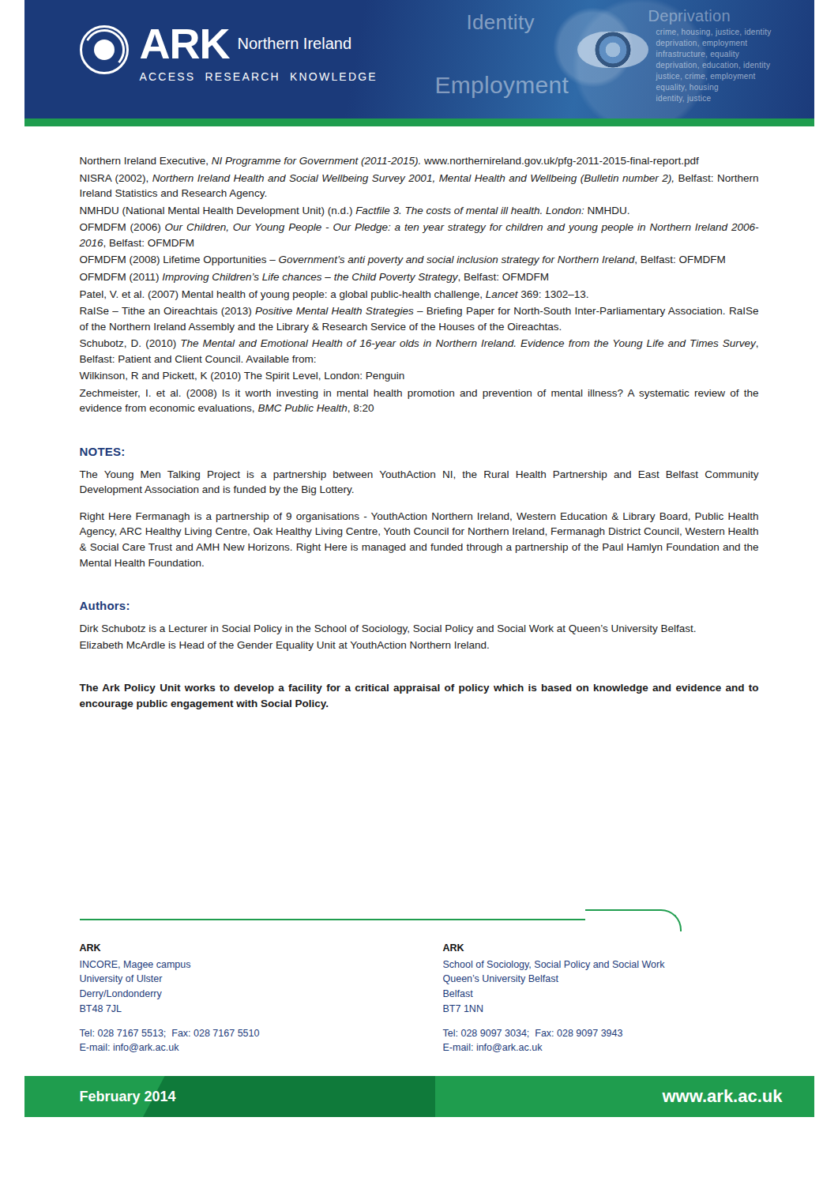Identity Deprivation Employment crime, housing, justice, identity deprivation, employment infrastructure, equality deprivation, education, identity justice, crime, employment equality, housing identity, justice
ARK Northern Ireland
ACCESS RESEARCH KNOWLEDGE
Northern Ireland Executive, NI Programme for Government (2011-2015). www.northernireland.gov.uk/pfg-2011-2015-final-report.pdf
NISRA (2002), Northern Ireland Health and Social Wellbeing Survey 2001, Mental Health and Wellbeing (Bulletin number 2), Belfast: Northern Ireland Statistics and Research Agency.
NMHDU (National Mental Health Development Unit) (n.d.) Factfile 3. The costs of mental ill health. London: NMHDU.
OFMDFM (2006) Our Children, Our Young People - Our Pledge: a ten year strategy for children and young people in Northern Ireland 2006-2016, Belfast: OFMDFM
OFMDFM (2008) Lifetime Opportunities – Government’s anti poverty and social inclusion strategy for Northern Ireland, Belfast: OFMDFM
OFMDFM (2011) Improving Children’s Life chances – the Child Poverty Strategy, Belfast: OFMDFM
Patel, V. et al. (2007) Mental health of young people: a global public-health challenge, Lancet 369: 1302–13.
RaISe – Tithe an Oireachtais (2013) Positive Mental Health Strategies – Briefing Paper for North-South Inter-Parliamentary Association. RaISe of the Northern Ireland Assembly and the Library & Research Service of the Houses of the Oireachtas.
Schubotz, D. (2010) The Mental and Emotional Health of 16-year olds in Northern Ireland. Evidence from the Young Life and Times Survey, Belfast: Patient and Client Council. Available from:
Wilkinson, R and Pickett, K (2010) The Spirit Level, London: Penguin
Zechmeister, I. et al. (2008) Is it worth investing in mental health promotion and prevention of mental illness? A systematic review of the evidence from economic evaluations, BMC Public Health, 8:20
NOTES:
The Young Men Talking Project is a partnership between YouthAction NI, the Rural Health Partnership and East Belfast Community Development Association and is funded by the Big Lottery.
Right Here Fermanagh is a partnership of 9 organisations - YouthAction Northern Ireland, Western Education & Library Board, Public Health Agency, ARC Healthy Living Centre, Oak Healthy Living Centre, Youth Council for Northern Ireland, Fermanagh District Council, Western Health & Social Care Trust and AMH New Horizons. Right Here is managed and funded through a partnership of the Paul Hamlyn Foundation and the Mental Health Foundation.
Authors:
Dirk Schubotz is a Lecturer in Social Policy in the School of Sociology, Social Policy and Social Work at Queen’s University Belfast.
Elizabeth McArdle is Head of the Gender Equality Unit at YouthAction Northern Ireland.
The Ark Policy Unit works to develop a facility for a critical appraisal of policy which is based on knowledge and evidence and to encourage public engagement with Social Policy.
ARK INCORE, Magee campus
University of Ulster
Derry/Londonderry
BT48 7JL
Tel: 028 7167 5513; Fax: 028 7167 5510
E-mail: info@ark.ac.uk
ARK School of Sociology, Social Policy and Social Work
Queen’s University Belfast
Belfast
BT7 1NN
Tel: 028 9097 3034; Fax: 028 9097 3943
E-mail: info@ark.ac.uk
February 2014 www.ark.ac.uk